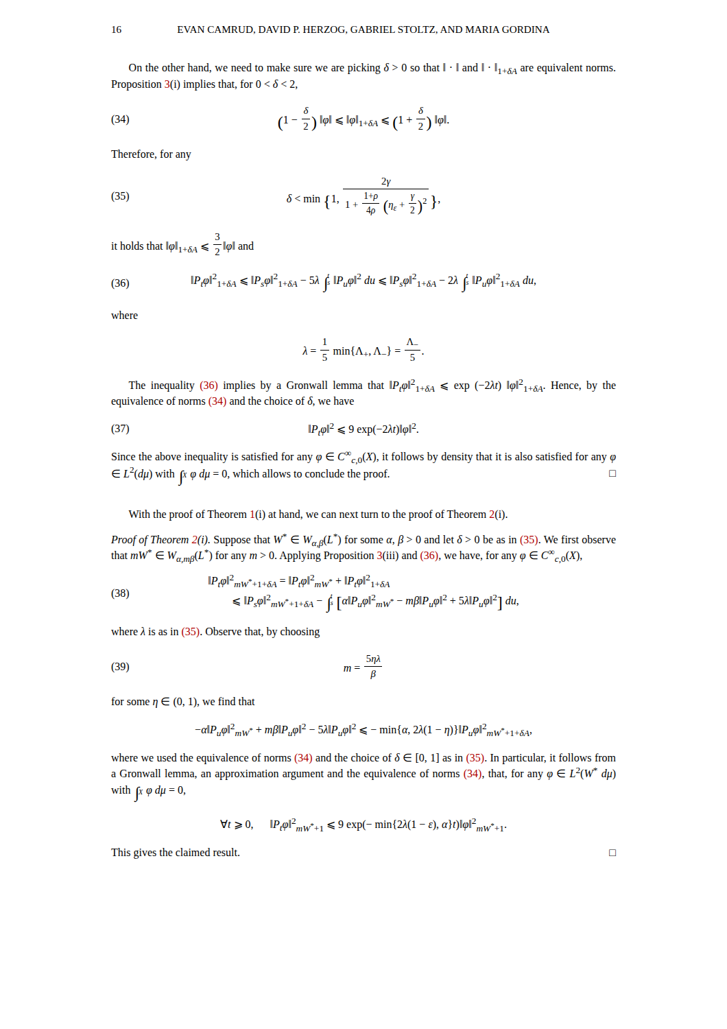16 EVAN CAMRUD, DAVID P. HERZOG, GABRIEL STOLTZ, AND MARIA GORDINA
On the other hand, we need to make sure we are picking δ > 0 so that ‖ · ‖ and ‖ · ‖1+δA are equivalent norms. Proposition 3(i) implies that, for 0 < δ < 2,
(34) (1 − δ 2) ‖φ‖ ⩽ ‖φ‖1+δA ⩽ (1 + δ 2) ‖φ‖.
Therefore, for any
(35) δ < min {1, 2γ 1 + 1+ρ 4ρ (ηε + γ 2)2},
it holds that ‖φ‖1+δA ⩽ 32‖φ‖ and
(36) ‖Ptφ‖21+δA ⩽ ‖Psφ‖21+δA − 5λ ∫ts ‖Puφ‖2 du ⩽ ‖Psφ‖21+δA − 2λ ∫ts ‖Puφ‖21+δA du,
where
λ = 15 min{Λ+, Λ−} = Λ−5.
The inequality (36) implies by a Gronwall lemma that ‖Ptφ‖21+δA ⩽ exp (−2λt) ‖φ‖21+δA. Hence, by the equivalence of norms (34) and the choice of δ, we have
(37) ‖Ptφ‖2 ⩽ 9 exp(−2λt)‖φ‖2.
Since the above inequality is satisfied for any φ ∈ C∞c,0(X), it follows by density that it is also satisfied for any φ ∈ L2(dμ) with ∫ X φ dμ = 0, which allows to conclude the proof. □
With the proof of Theorem 1(i) at hand, we can next turn to the proof of Theorem 2(i).
Proof of Theorem 2(i). Suppose that W* ∈ Wα,β(L*) for some α, β > 0 and let δ > 0 be as in (35). We first observe that mW* ∈ Wα,mβ(L*) for any m > 0. Applying Proposition 3(iii) and (36), we have, for any φ ∈ C∞c,0(X),
(38) ‖Ptφ‖2mW*+1+δA = ‖Ptφ‖2mW* + ‖Ptφ‖21+δA ⩽ ‖Psφ‖2mW*+1+δA − ∫ts [α‖Puφ‖2mW* − mβ‖Puφ‖2 + 5λ‖Puφ‖2] du,
where λ is as in (35). Observe that, by choosing
(39) m = 5ηλ β
for some η ∈ (0, 1), we find that
−α‖Puφ‖2mW* + mβ‖Puφ‖2 − 5λ‖Puφ‖2 ⩽ − min{α, 2λ(1 − η)}‖Puφ‖2mW*+1+δA,
where we used the equivalence of norms (34) and the choice of δ ∈ [0, 1] as in (35). In particular, it follows from a Gronwall lemma, an approximation argument and the equivalence of norms (34), that, for any φ ∈ L2(W* dμ) with ∫ X φ dμ = 0,
∀t ⩾ 0, ‖Ptφ‖2mW*+1 ⩽ 9 exp(− min{2λ(1 − ε), α}t)‖φ‖2mW*+1.
This gives the claimed result. □